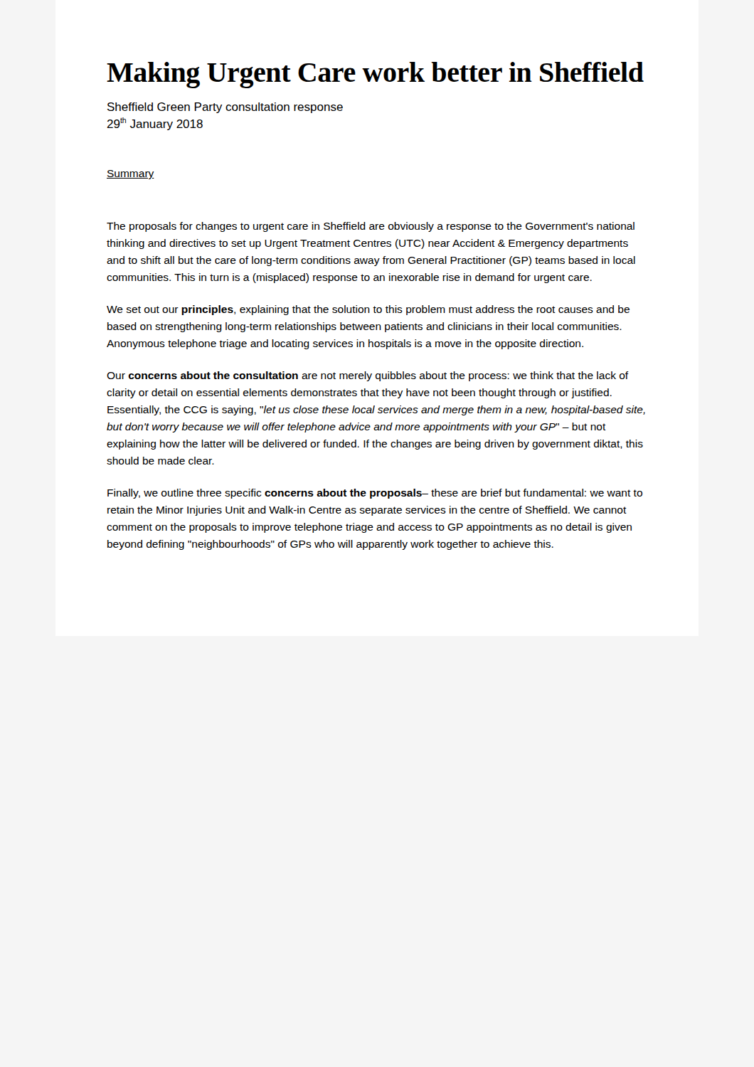Making Urgent Care work better in Sheffield
Sheffield Green Party consultation response
29th January 2018
Summary
The proposals for changes to urgent care in Sheffield are obviously a response to the Government's national thinking and directives to set up Urgent Treatment Centres (UTC) near Accident & Emergency departments and to shift all but the care of long-term conditions away from General Practitioner (GP) teams based in local communities. This in turn is a (misplaced) response to an inexorable rise in demand for urgent care.
We set out our principles, explaining that the solution to this problem must address the root causes and be based on strengthening long-term relationships between patients and clinicians in their local communities. Anonymous telephone triage and locating services in hospitals is a move in the opposite direction.
Our concerns about the consultation are not merely quibbles about the process: we think that the lack of clarity or detail on essential elements demonstrates that they have not been thought through or justified. Essentially, the CCG is saying, "let us close these local services and merge them in a new, hospital-based site, but don't worry because we will offer telephone advice and more appointments with your GP" – but not explaining how the latter will be delivered or funded. If the changes are being driven by government diktat, this should be made clear.
Finally, we outline three specific concerns about the proposals– these are brief but fundamental: we want to retain the Minor Injuries Unit and Walk-in Centre as separate services in the centre of Sheffield. We cannot comment on the proposals to improve telephone triage and access to GP appointments as no detail is given beyond defining "neighbourhoods" of GPs who will apparently work together to achieve this.